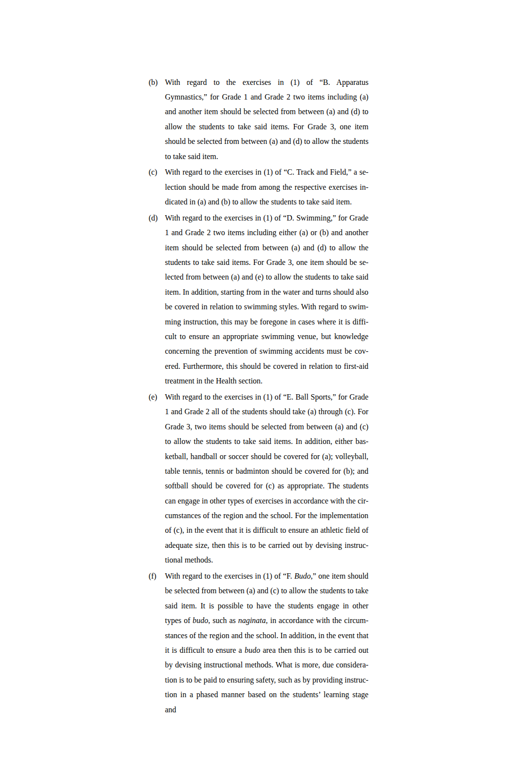(b) With regard to the exercises in (1) of “B. Apparatus Gymnastics,” for Grade 1 and Grade 2 two items including (a) and another item should be selected from between (a) and (d) to allow the students to take said items. For Grade 3, one item should be selected from between (a) and (d) to allow the students to take said item.
(c) With regard to the exercises in (1) of “C. Track and Field,” a selection should be made from among the respective exercises indicated in (a) and (b) to allow the students to take said item.
(d) With regard to the exercises in (1) of “D. Swimming,” for Grade 1 and Grade 2 two items including either (a) or (b) and another item should be selected from between (a) and (d) to allow the students to take said items. For Grade 3, one item should be selected from between (a) and (e) to allow the students to take said item. In addition, starting from in the water and turns should also be covered in relation to swimming styles. With regard to swimming instruction, this may be foregone in cases where it is difficult to ensure an appropriate swimming venue, but knowledge concerning the prevention of swimming accidents must be covered. Furthermore, this should be covered in relation to first-aid treatment in the Health section.
(e) With regard to the exercises in (1) of “E. Ball Sports,” for Grade 1 and Grade 2 all of the students should take (a) through (c). For Grade 3, two items should be selected from between (a) and (c) to allow the students to take said items. In addition, either basketball, handball or soccer should be covered for (a); volleyball, table tennis, tennis or badminton should be covered for (b); and softball should be covered for (c) as appropriate. The students can engage in other types of exercises in accordance with the circumstances of the region and the school. For the implementation of (c), in the event that it is difficult to ensure an athletic field of adequate size, then this is to be carried out by devising instructional methods.
(f) With regard to the exercises in (1) of “F. Budo,” one item should be selected from between (a) and (c) to allow the students to take said item. It is possible to have the students engage in other types of budo, such as naginata, in accordance with the circumstances of the region and the school. In addition, in the event that it is difficult to ensure a budo area then this is to be carried out by devising instructional methods. What is more, due consideration is to be paid to ensuring safety, such as by providing instruction in a phased manner based on the students’ learning stage and